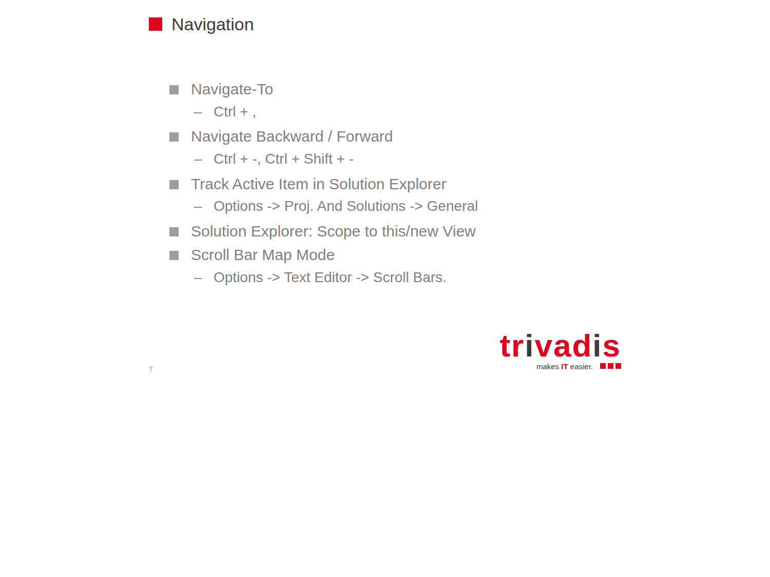Navigation
Navigate-To
Ctrl + ,
Navigate Backward / Forward
Ctrl + -, Ctrl + Shift + -
Track Active Item in Solution Explorer
Options -> Proj. And Solutions -> General
Solution Explorer: Scope to this/new View
Scroll Bar Map Mode
Options -> Text Editor -> Scroll Bars.
7
trivadis
makes IT easier.